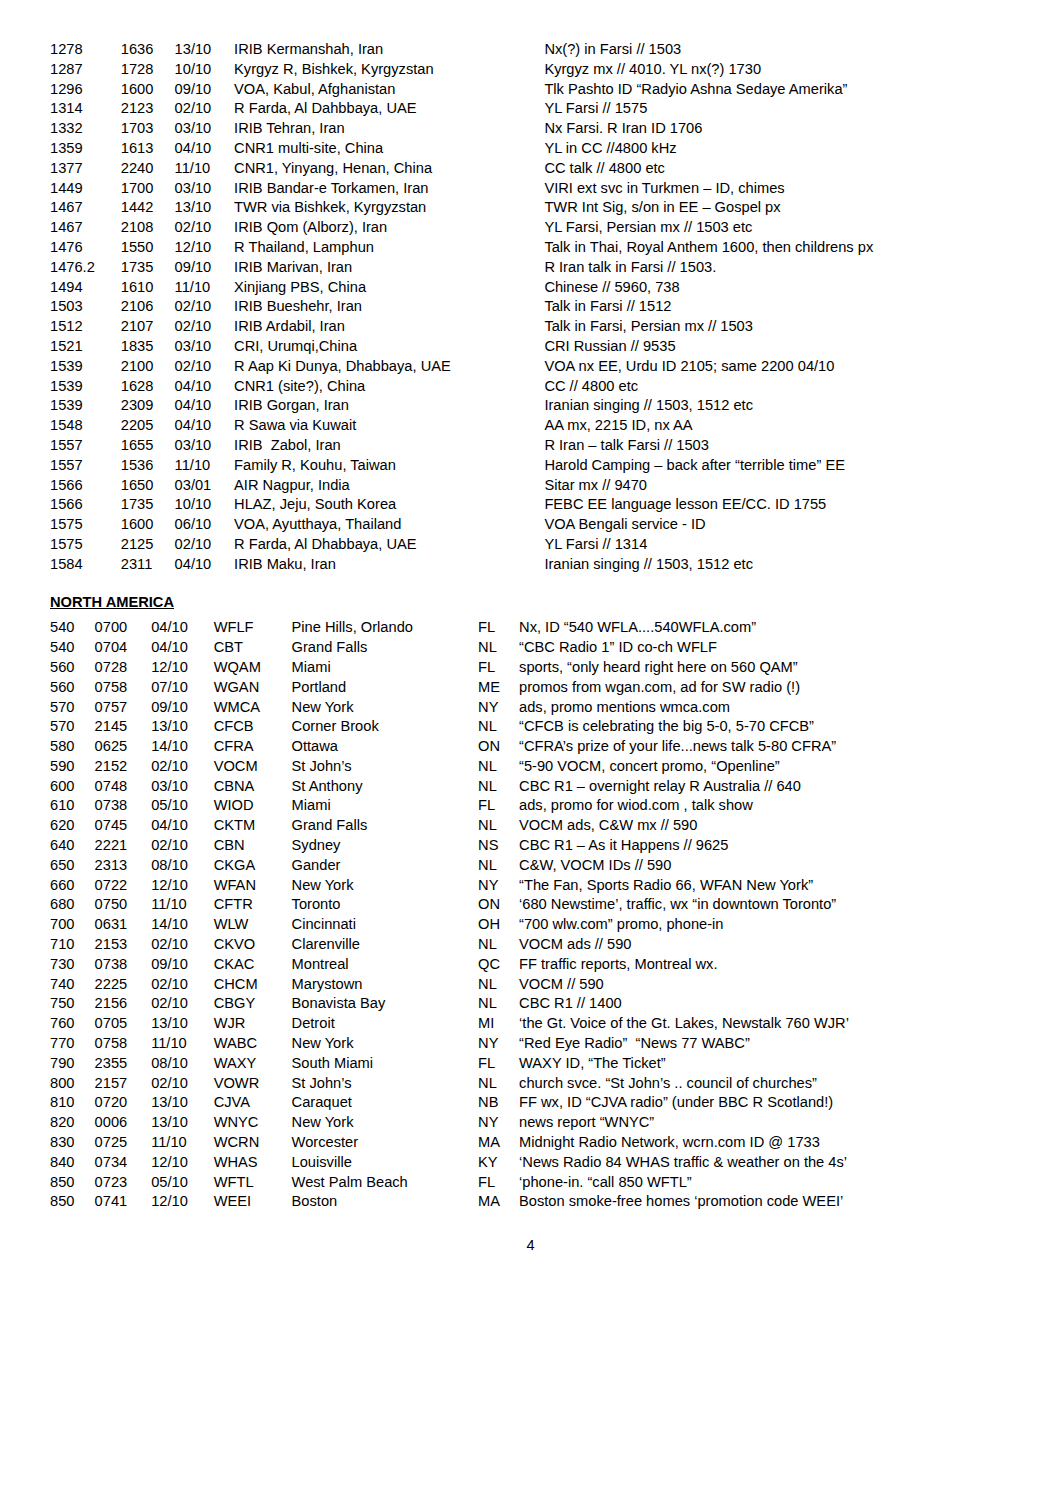| 1278 | 1636 | 13/10 | IRIB Kermanshah, Iran | Nx(?) in Farsi // 1503 |
| 1287 | 1728 | 10/10 | Kyrgyz R, Bishkek, Kyrgyzstan | Kyrgyz mx // 4010. YL nx(?) 1730 |
| 1296 | 1600 | 09/10 | VOA, Kabul, Afghanistan | Tlk Pashto ID “Radyio Ashna Sedaye Amerika” |
| 1314 | 2123 | 02/10 | R Farda, Al Dahbbaya, UAE | YL Farsi // 1575 |
| 1332 | 1703 | 03/10 | IRIB Tehran, Iran | Nx Farsi. R Iran ID 1706 |
| 1359 | 1613 | 04/10 | CNR1 multi-site, China | YL in CC //4800 kHz |
| 1377 | 2240 | 11/10 | CNR1, Yinyang, Henan, China | CC talk // 4800 etc |
| 1449 | 1700 | 03/10 | IRIB Bandar-e Torkamen, Iran | VIRI ext svc in Turkmen – ID, chimes |
| 1467 | 1442 | 13/10 | TWR via Bishkek, Kyrgyzstan | TWR Int Sig, s/on in EE – Gospel px |
| 1467 | 2108 | 02/10 | IRIB Qom (Alborz), Iran | YL Farsi, Persian mx // 1503 etc |
| 1476 | 1550 | 12/10 | R Thailand, Lamphun | Talk in Thai, Royal Anthem 1600, then childrens px |
| 1476.2 | 1735 | 09/10 | IRIB Marivan, Iran | R Iran talk in Farsi // 1503. |
| 1494 | 1610 | 11/10 | Xinjiang PBS, China | Chinese // 5960, 738 |
| 1503 | 2106 | 02/10 | IRIB Bueshehr, Iran | Talk in Farsi // 1512 |
| 1512 | 2107 | 02/10 | IRIB Ardabil, Iran | Talk in Farsi, Persian mx // 1503 |
| 1521 | 1835 | 03/10 | CRI, Urumqi,China | CRI Russian // 9535 |
| 1539 | 2100 | 02/10 | R Aap Ki Dunya, Dhabbaya, UAE | VOA nx EE, Urdu ID 2105; same 2200 04/10 |
| 1539 | 1628 | 04/10 | CNR1 (site?), China | CC // 4800 etc |
| 1539 | 2309 | 04/10 | IRIB Gorgan, Iran | Iranian singing // 1503, 1512 etc |
| 1548 | 2205 | 04/10 | R Sawa via Kuwait | AA mx, 2215 ID, nx AA |
| 1557 | 1655 | 03/10 | IRIB Zabol, Iran | R Iran – talk Farsi // 1503 |
| 1557 | 1536 | 11/10 | Family R, Kouhu, Taiwan | Harold Camping – back after “terrible time” EE |
| 1566 | 1650 | 03/01 | AIR Nagpur, India | Sitar mx // 9470 |
| 1566 | 1735 | 10/10 | HLAZ, Jeju, South Korea | FEBC EE language lesson EE/CC. ID 1755 |
| 1575 | 1600 | 06/10 | VOA, Ayutthaya, Thailand | VOA Bengali service - ID |
| 1575 | 2125 | 02/10 | R Farda, Al Dhabbaya, UAE | YL Farsi // 1314 |
| 1584 | 2311 | 04/10 | IRIB Maku, Iran | Iranian singing // 1503, 1512 etc |
NORTH AMERICA
| 540 | 0700 | 04/10 | WFLF | Pine Hills, Orlando | FL | Nx, ID “540 WFLA....540WFLA.com” |
| 540 | 0704 | 04/10 | CBT | Grand Falls | NL | “CBC Radio 1” ID co-ch WFLF |
| 560 | 0728 | 12/10 | WQAM | Miami | FL | sports, “only heard right here on 560 QAM” |
| 560 | 0758 | 07/10 | WGAN | Portland | ME | promos from wgan.com, ad for SW radio (!) |
| 570 | 0757 | 09/10 | WMCA | New York | NY | ads, promo mentions wmca.com |
| 570 | 2145 | 13/10 | CFCB | Corner Brook | NL | “CFCB is celebrating the big 5-0, 5-70 CFCB” |
| 580 | 0625 | 14/10 | CFRA | Ottawa | ON | “CFRA’s prize of your life...news talk 5-80 CFRA” |
| 590 | 2152 | 02/10 | VOCM | St John’s | NL | “5-90 VOCM, concert promo, “Openline” |
| 600 | 0748 | 03/10 | CBNA | St Anthony | NL | CBC R1 – overnight relay R Australia // 640 |
| 610 | 0738 | 05/10 | WIOD | Miami | FL | ads, promo for wiod.com , talk show |
| 620 | 0745 | 04/10 | CKTM | Grand Falls | NL | VOCM ads, C&W mx // 590 |
| 640 | 2221 | 02/10 | CBN | Sydney | NS | CBC R1 – As it Happens // 9625 |
| 650 | 2313 | 08/10 | CKGA | Gander | NL | C&W, VOCM IDs // 590 |
| 660 | 0722 | 12/10 | WFAN | New York | NY | “The Fan, Sports Radio 66, WFAN New York” |
| 680 | 0750 | 11/10 | CFTR | Toronto | ON | ‘680 Newstime’, traffic, wx “in downtown Toronto” |
| 700 | 0631 | 14/10 | WLW | Cincinnati | OH | “700 wlw.com” promo, phone-in |
| 710 | 2153 | 02/10 | CKVO | Clarenville | NL | VOCM ads // 590 |
| 730 | 0738 | 09/10 | CKAC | Montreal | QC | FF traffic reports, Montreal wx. |
| 740 | 2225 | 02/10 | CHCM | Marystown | NL | VOCM // 590 |
| 750 | 2156 | 02/10 | CBGY | Bonavista Bay | NL | CBC R1 // 1400 |
| 760 | 0705 | 13/10 | WJR | Detroit | MI | ‘the Gt. Voice of the Gt. Lakes, Newstalk 760 WJR’ |
| 770 | 0758 | 11/10 | WABC | New York | NY | “Red Eye Radio” “News 77 WABC” |
| 790 | 2355 | 08/10 | WAXY | South Miami | FL | WAXY ID, “The Ticket” |
| 800 | 2157 | 02/10 | VOWR | St John’s | NL | church svce. “St John’s .. council of churches” |
| 810 | 0720 | 13/10 | CJVA | Caraquet | NB | FF wx, ID “CJVA radio” (under BBC R Scotland!) |
| 820 | 0006 | 13/10 | WNYC | New York | NY | news report “WNYC” |
| 830 | 0725 | 11/10 | WCRN | Worcester | MA | Midnight Radio Network, wcrn.com ID @ 1733 |
| 840 | 0734 | 12/10 | WHAS | Louisville | KY | ‘News Radio 84 WHAS traffic & weather on the 4s’ |
| 850 | 0723 | 05/10 | WFTL | West Palm Beach | FL | ‘phone-in. “call 850 WFTL” |
| 850 | 0741 | 12/10 | WEEI | Boston | MA | Boston smoke-free homes ‘promotion code WEEI’ |
4